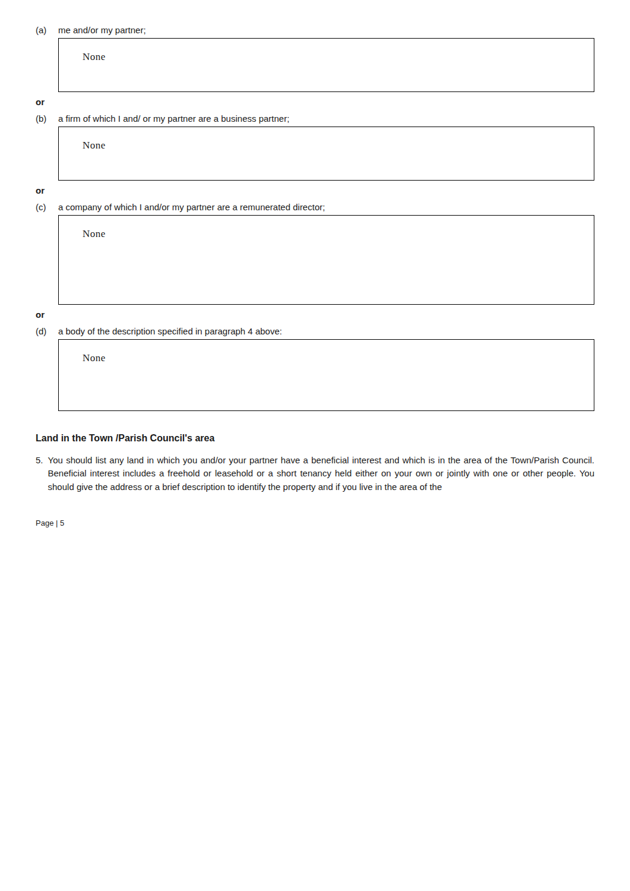(a) me and/or my partner;
None
or
(b) a firm of which I and/ or my partner are a business partner;
None
or
(c) a company of which I and/or my partner are a remunerated director;
None
or
(d) a body of the description specified in paragraph 4 above:
None
Land in the Town /Parish Council's area
5. You should list any land in which you and/or your partner have a beneficial interest and which is in the area of the Town/Parish Council. Beneficial interest includes a freehold or leasehold or a short tenancy held either on your own or jointly with one or other people. You should give the address or a brief description to identify the property and if you live in the area of the
Page | 5